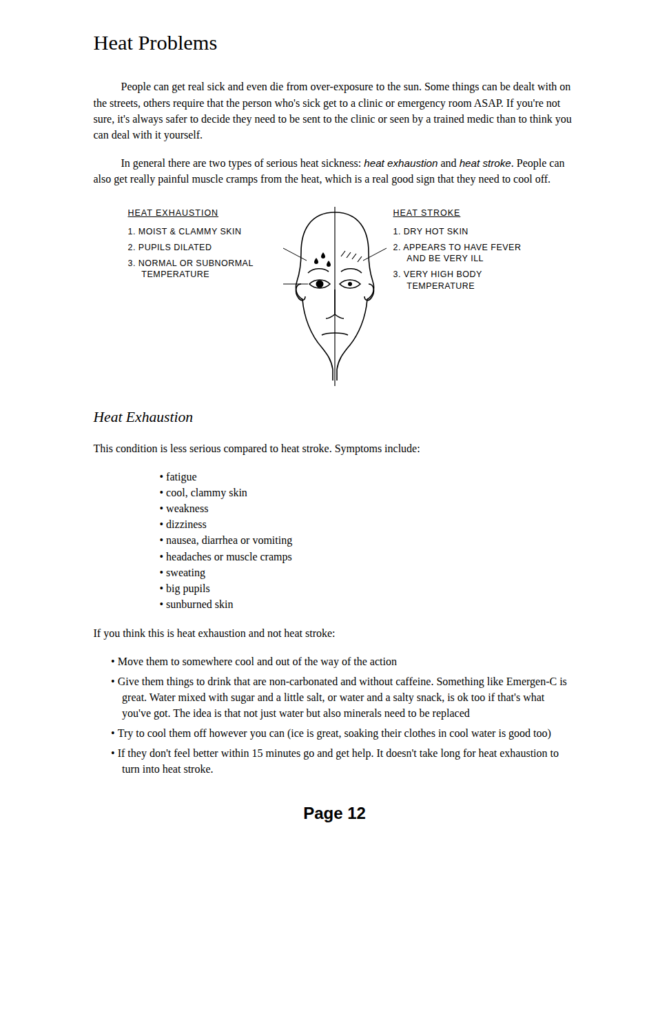Heat Problems
People can get real sick and even die from over-exposure to the sun. Some things can be dealt with on the streets, others require that the person who's sick get to a clinic or emergency room ASAP. If you're not sure, it's always safer to decide they need to be sent to the clinic or seen by a trained medic than to think you can deal with it yourself.
In general there are two types of serious heat sickness: heat exhaustion and heat stroke. People can also get really painful muscle cramps from the heat, which is a real good sign that they need to cool off.
HEAT EXHAUSTION
1. MOIST & CLAMMY SKIN
2. PUPILS DILATED
3. NORMAL OR SUBNORMAL
TEMPERATURE
HEAT STROKE
1. DRY HOT SKIN
2. APPEARS TO HAVE FEVER
AND BE VERY ILL
3. VERY HIGH BODY
TEMPERATURE
Heat Exhaustion
This condition is less serious compared to heat stroke. Symptoms include:
fatigue
cool, clammy skin
weakness
dizziness
nausea, diarrhea or vomiting
headaches or muscle cramps
sweating
big pupils
sunburned skin
If you think this is heat exhaustion and not heat stroke:
Move them to somewhere cool and out of the way of the action
Give them things to drink that are non-carbonated and without caffeine. Something like Emergen-C is great. Water mixed with sugar and a little salt, or water and a salty snack, is ok too if that's what you've got. The idea is that not just water but also minerals need to be replaced
Try to cool them off however you can (ice is great, soaking their clothes in cool water is good too)
If they don't feel better within 15 minutes go and get help. It doesn't take long for heat exhaustion to turn into heat stroke.
Page 12